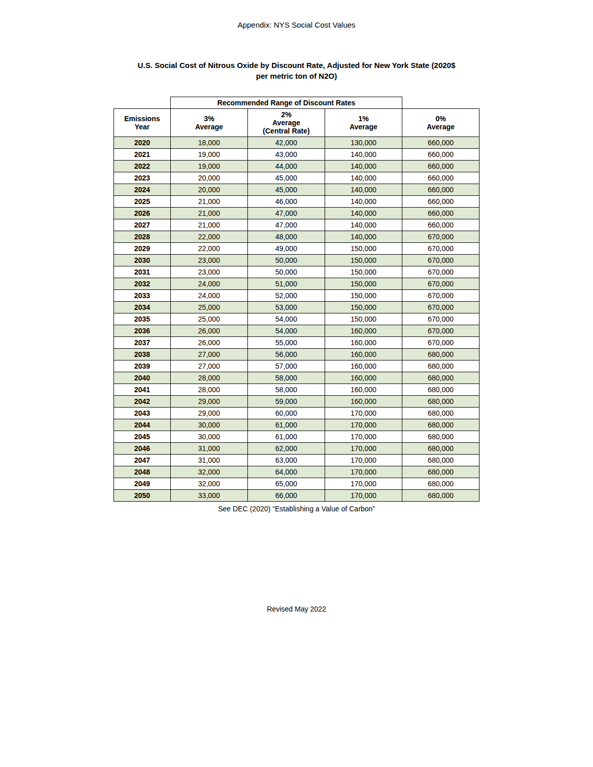Appendix: NYS Social Cost Values
U.S. Social Cost of Nitrous Oxide by Discount Rate, Adjusted for New York State (2020$ per metric ton of N2O)
See DEC (2020) “Establishing a Value of Carbon”
| | Recommended Range of Discount Rates | |
| --- | --- | --- |
| Emissions Year | 3% Average | 2% Average (Central Rate) | 1% Average | 0% Average |
| 2020 | 18,000 | 42,000 | 130,000 | 660,000 |
| 2021 | 19,000 | 43,000 | 140,000 | 660,000 |
| 2022 | 19,000 | 44,000 | 140,000 | 660,000 |
| 2023 | 20,000 | 45,000 | 140,000 | 660,000 |
| 2024 | 20,000 | 45,000 | 140,000 | 660,000 |
| 2025 | 21,000 | 46,000 | 140,000 | 660,000 |
| 2026 | 21,000 | 47,000 | 140,000 | 660,000 |
| 2027 | 21,000 | 47,000 | 140,000 | 660,000 |
| 2028 | 22,000 | 48,000 | 140,000 | 670,000 |
| 2029 | 22,000 | 49,000 | 150,000 | 670,000 |
| 2030 | 23,000 | 50,000 | 150,000 | 670,000 |
| 2031 | 23,000 | 50,000 | 150,000 | 670,000 |
| 2032 | 24,000 | 51,000 | 150,000 | 670,000 |
| 2033 | 24,000 | 52,000 | 150,000 | 670,000 |
| 2034 | 25,000 | 53,000 | 150,000 | 670,000 |
| 2035 | 25,000 | 54,000 | 150,000 | 670,000 |
| 2036 | 26,000 | 54,000 | 160,000 | 670,000 |
| 2037 | 26,000 | 55,000 | 160,000 | 670,000 |
| 2038 | 27,000 | 56,000 | 160,000 | 680,000 |
| 2039 | 27,000 | 57,000 | 160,000 | 680,000 |
| 2040 | 28,000 | 58,000 | 160,000 | 680,000 |
| 2041 | 28,000 | 58,000 | 160,000 | 680,000 |
| 2042 | 29,000 | 59,000 | 160,000 | 680,000 |
| 2043 | 29,000 | 60,000 | 170,000 | 680,000 |
| 2044 | 30,000 | 61,000 | 170,000 | 680,000 |
| 2045 | 30,000 | 61,000 | 170,000 | 680,000 |
| 2046 | 31,000 | 62,000 | 170,000 | 680,000 |
| 2047 | 31,000 | 63,000 | 170,000 | 680,000 |
| 2048 | 32,000 | 64,000 | 170,000 | 680,000 |
| 2049 | 32,000 | 65,000 | 170,000 | 680,000 |
| 2050 | 33,000 | 66,000 | 170,000 | 680,000 |
Revised May 2022